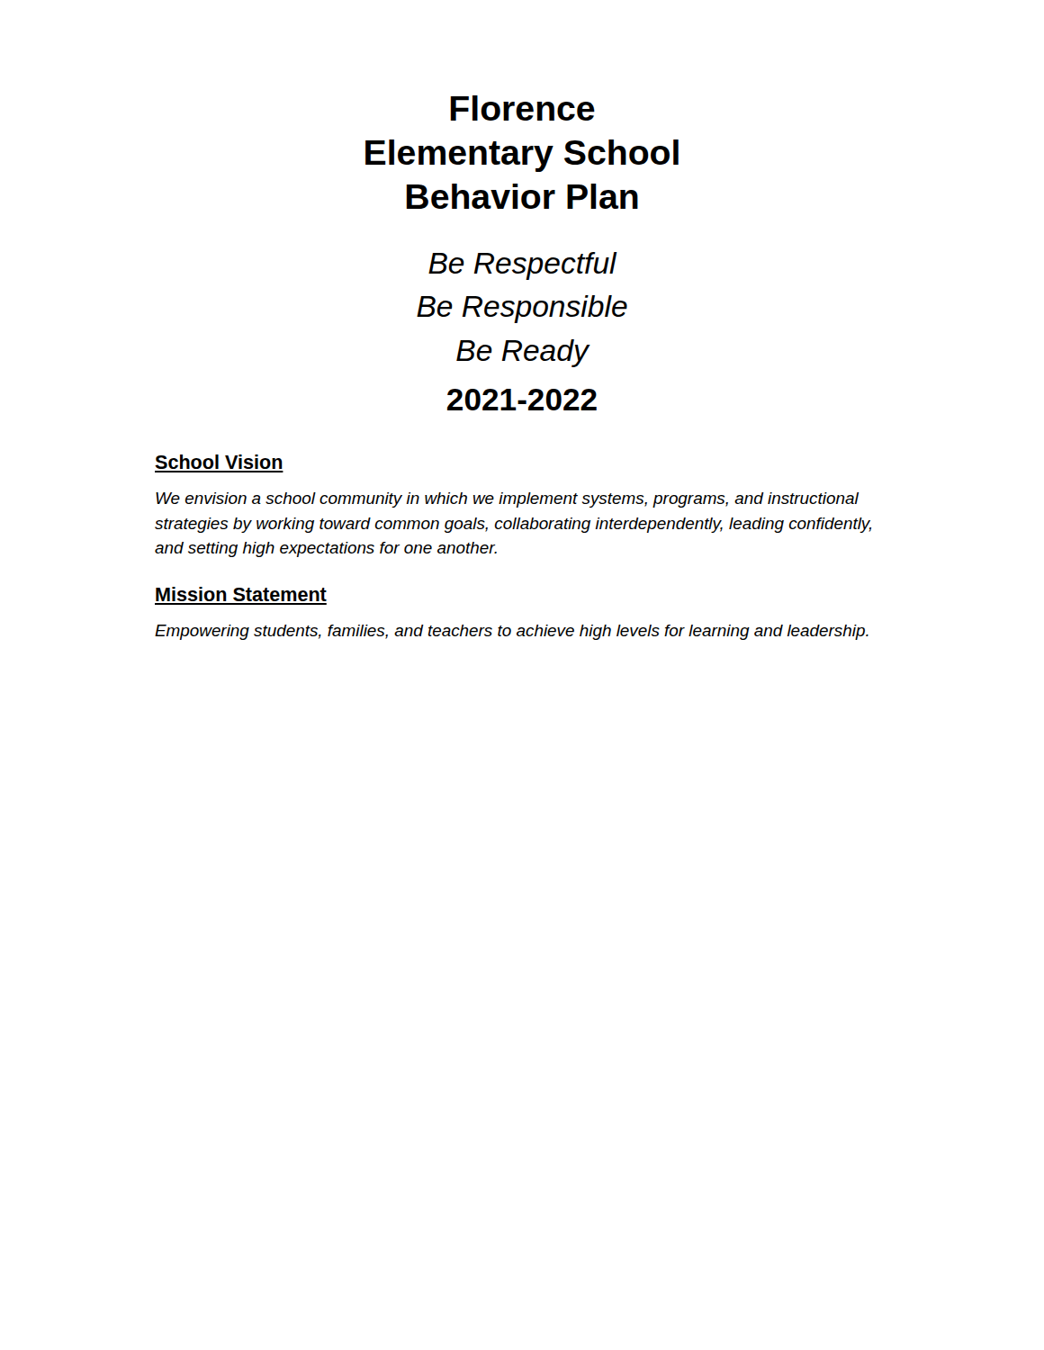Florence
Elementary School
Behavior Plan
Be Respectful
Be Responsible
Be Ready
2021-2022
School Vision
We envision a school community in which we implement systems, programs, and instructional strategies by working toward common goals, collaborating interdependently, leading confidently, and setting high expectations for one another.
Mission Statement
Empowering students, families, and teachers to achieve high levels for learning and leadership.